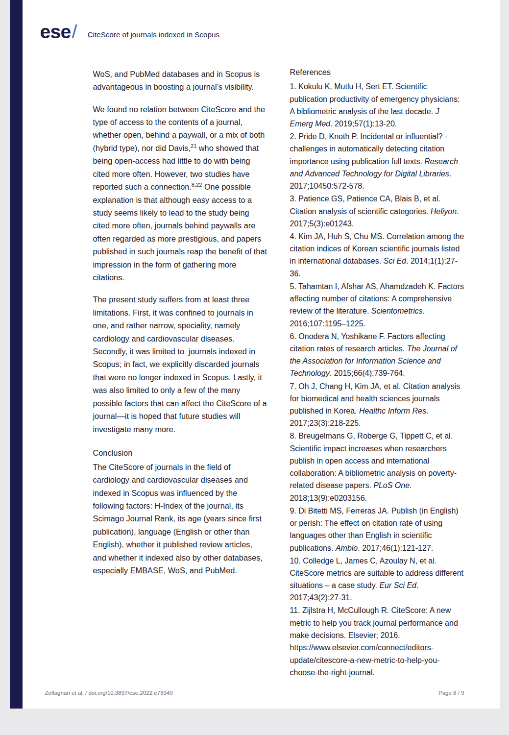ese/
CiteScore of journals indexed in Scopus
WoS, and PubMed databases and in Scopus is advantageous in boosting a journal’s visibility.
We found no relation between CiteScore and the type of access to the contents of a journal, whether open, behind a paywall, or a mix of both (hybrid type), nor did Davis,21 who showed that being open-access had little to do with being cited more often. However, two studies have reported such a connection.8,22 One possible explanation is that although easy access to a study seems likely to lead to the study being cited more often, journals behind paywalls are often regarded as more prestigious, and papers published in such journals reap the benefit of that impression in the form of gathering more citations.
The present study suffers from at least three limitations. First, it was confined to journals in one, and rather narrow, speciality, namely cardiology and cardiovascular diseases. Secondly, it was limited to journals indexed in Scopus; in fact, we explicitly discarded journals that were no longer indexed in Scopus. Lastly, it was also limited to only a few of the many possible factors that can affect the CiteScore of a journal—it is hoped that future studies will investigate many more.
Conclusion
The CiteScore of journals in the field of cardiology and cardiovascular diseases and indexed in Scopus was influenced by the following factors: H-Index of the journal, its Scimago Journal Rank, its age (years since first publication), language (English or other than English), whether it published review articles, and whether it indexed also by other databases, especially EMBASE, WoS, and PubMed.
References
Kokulu K, Mutlu H, Sert ET. Scientific publication productivity of emergency physicians: A bibliometric analysis of the last decade. J Emerg Med. 2019;57(1):13-20.
Pride D, Knoth P. Incidental or influential? - challenges in automatically detecting citation importance using publication full texts. Research and Advanced Technology for Digital Libraries. 2017;10450:572-578.
Patience GS, Patience CA, Blais B, et al. Citation analysis of scientific categories. Heliyon. 2017;5(3):e01243.
Kim JA, Huh S, Chu MS. Correlation among the citation indices of Korean scientific journals listed in international databases. Sci Ed. 2014;1(1):27-36.
Tahamtan I, Afshar AS, Ahamdzadeh K. Factors affecting number of citations: A comprehensive review of the literature. Scientometrics. 2016;107:1195–1225.
Onodera N, Yoshikane F. Factors affecting citation rates of research articles. The Journal of the Association for Information Science and Technology. 2015;66(4):739-764.
Oh J, Chang H, Kim JA, et al. Citation analysis for biomedical and health sciences journals published in Korea. Healthc Inform Res. 2017;23(3):218-225.
Breugelmans G, Roberge G, Tippett C, et al. Scientific impact increases when researchers publish in open access and international collaboration: A bibliometric analysis on poverty-related disease papers. PLoS One. 2018;13(9):e0203156.
Di Bitetti MS, Ferreras JA. Publish (in English) or perish: The effect on citation rate of using languages other than English in scientific publications. Ambio. 2017;46(1):121-127.
Colledge L, James C, Azoulay N, et al. CiteScore metrics are suitable to address different situations – a case study. Eur Sci Ed. 2017;43(2):27-31.
Zijlstra H, McCullough R. CiteScore: A new metric to help you track journal performance and make decisions. Elsevier; 2016. https://www.elsevier.com/connect/editors-update/citescore-a-new-metric-to-help-you-choose-the-right-journal.
Zolfaghari et al. / doi.org/10.3897/ese.2022.e73949
Page 8 / 9